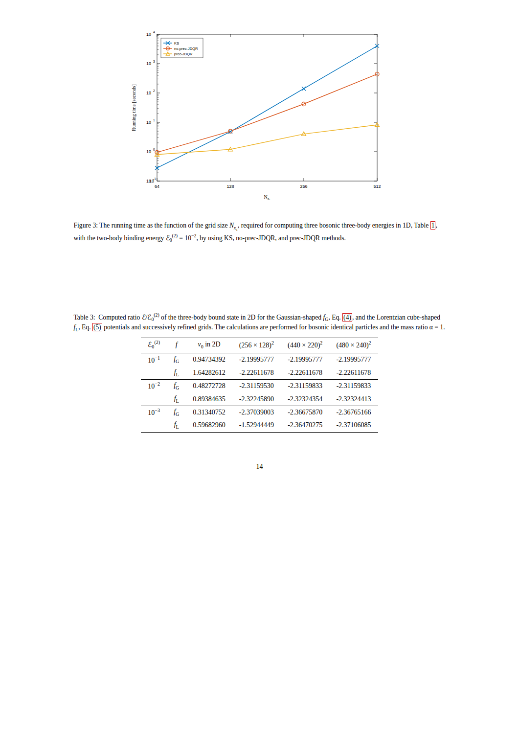10 10 -1 10 0 10 1 10 2 10 3 10 4 64 128 256 512 Nx₁ Running time [seconds] KS no-prec-JDQR prec-JDQR
Figure 3: The running time as the function of the grid size Nx1, required for computing three bosonic three-body energies in 1D, Table 1, with the two-body binding energy ℰ0(2) = 10−2, by using KS, no-prec-JDQR, and prec-JDQR methods.
Table 3: Computed ratio ℰ/ℰ0(2) of the three-body bound state in 2D for the Gaussian-shaped fG, Eq. (4), and the Lorentzian cube-shaped fL, Eq. (5) potentials and successively refined grids. The calculations are performed for bosonic identical particles and the mass ratio α = 1.
| ℰ 0 (2) | f | v 0 in 2D | (256 × 128) 2 | (440 × 220) 2 | (480 × 240) 2 |
| --- | --- | --- | --- | --- | --- |
| 10 −1 | f G | 0.94734392 | -2.19995777 | -2.19995777 | -2.19995777 |
| | f L | 1.64282612 | -2.22611678 | -2.22611678 | -2.22611678 |
| 10 −2 | f G | 0.48272728 | -2.31159530 | -2.31159833 | -2.31159833 |
| | f L | 0.89384635 | -2.32245890 | -2.32324354 | -2.32324413 |
| 10 −3 | f G | 0.31340752 | -2.37039003 | -2.36675870 | -2.36765166 |
| | f L | 0.59682960 | -1.52944449 | -2.36470275 | -2.37106085 |
14